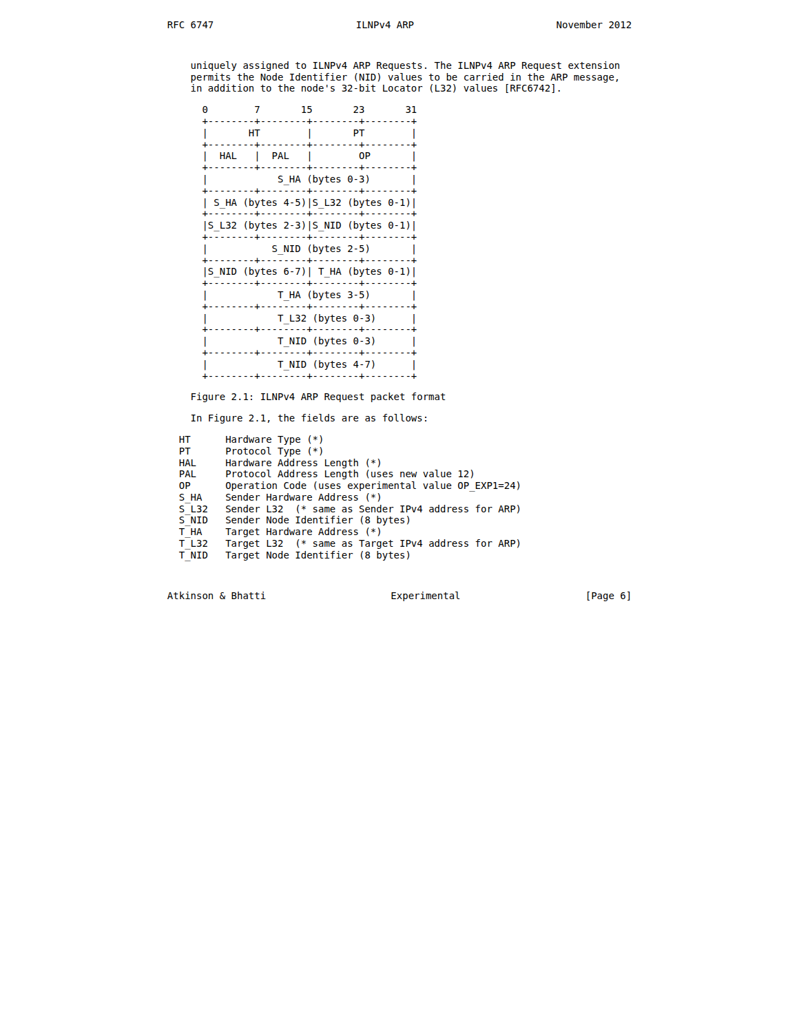RFC 6747 ILNPv4 ARP November 2012
uniquely assigned to ILNPv4 ARP Requests. The ILNPv4 ARP Request extension permits the Node Identifier (NID) values to be carried in the ARP message, in addition to the node's 32-bit Locator (L32) values [RFC6742].
      0        7       15       23       31
      +--------+--------+--------+--------+
      |       HT        |       PT        |
      +--------+--------+--------+--------+
      |  HAL   |  PAL   |        OP       |
      +--------+--------+--------+--------+
      |            S_HA (bytes 0-3)       |
      +--------+--------+--------+--------+
      | S_HA (bytes 4-5)|S_L32 (bytes 0-1)|
      +--------+--------+--------+--------+
      |S_L32 (bytes 2-3)|S_NID (bytes 0-1)|
      +--------+--------+--------+--------+
      |           S_NID (bytes 2-5)       |
      +--------+--------+--------+--------+
      |S_NID (bytes 6-7)| T_HA (bytes 0-1)|
      +--------+--------+--------+--------+
      |            T_HA (bytes 3-5)       |
      +--------+--------+--------+--------+
      |            T_L32 (bytes 0-3)      |
      +--------+--------+--------+--------+
      |            T_NID (bytes 0-3)      |
      +--------+--------+--------+--------+
      |            T_NID (bytes 4-7)      |
      +--------+--------+--------+--------+
Figure 2.1: ILNPv4 ARP Request packet format
In Figure 2.1, the fields are as follows:
  HT      Hardware Type (*)
  PT      Protocol Type (*)
  HAL     Hardware Address Length (*)
  PAL     Protocol Address Length (uses new value 12)
  OP      Operation Code (uses experimental value OP_EXP1=24)
  S_HA    Sender Hardware Address (*)
  S_L32   Sender L32  (* same as Sender IPv4 address for ARP)
  S_NID   Sender Node Identifier (8 bytes)
  T_HA    Target Hardware Address (*)
  T_L32   Target L32  (* same as Target IPv4 address for ARP)
  T_NID   Target Node Identifier (8 bytes)
Atkinson & Bhatti Experimental [Page 6]